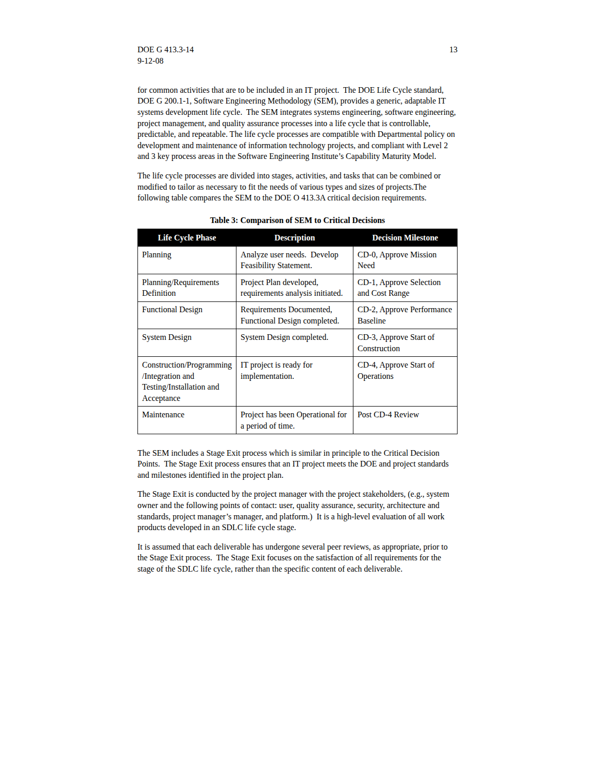DOE G 413.3-14
9-12-08
13
for common activities that are to be included in an IT project. The DOE Life Cycle standard, DOE G 200.1-1, Software Engineering Methodology (SEM), provides a generic, adaptable IT systems development life cycle. The SEM integrates systems engineering, software engineering, project management, and quality assurance processes into a life cycle that is controllable, predictable, and repeatable. The life cycle processes are compatible with Departmental policy on development and maintenance of information technology projects, and compliant with Level 2 and 3 key process areas in the Software Engineering Institute’s Capability Maturity Model.
The life cycle processes are divided into stages, activities, and tasks that can be combined or modified to tailor as necessary to fit the needs of various types and sizes of projects.The following table compares the SEM to the DOE O 413.3A critical decision requirements.
Table 3: Comparison of SEM to Critical Decisions
| Life Cycle Phase | Description | Decision Milestone |
| --- | --- | --- |
| Planning | Analyze user needs. Develop Feasibility Statement. | CD-0, Approve Mission Need |
| Planning/Requirements Definition | Project Plan developed, requirements analysis initiated. | CD-1, Approve Selection and Cost Range |
| Functional Design | Requirements Documented, Functional Design completed. | CD-2, Approve Performance Baseline |
| System Design | System Design completed. | CD-3, Approve Start of Construction |
| Construction/Programming /Integration and Testing/Installation and Acceptance | IT project is ready for implementation. | CD-4, Approve Start of Operations |
| Maintenance | Project has been Operational for a period of time. | Post CD-4 Review |
The SEM includes a Stage Exit process which is similar in principle to the Critical Decision Points. The Stage Exit process ensures that an IT project meets the DOE and project standards and milestones identified in the project plan.
The Stage Exit is conducted by the project manager with the project stakeholders, (e.g., system owner and the following points of contact: user, quality assurance, security, architecture and standards, project manager’s manager, and platform.) It is a high-level evaluation of all work products developed in an SDLC life cycle stage.
It is assumed that each deliverable has undergone several peer reviews, as appropriate, prior to the Stage Exit process. The Stage Exit focuses on the satisfaction of all requirements for the stage of the SDLC life cycle, rather than the specific content of each deliverable.